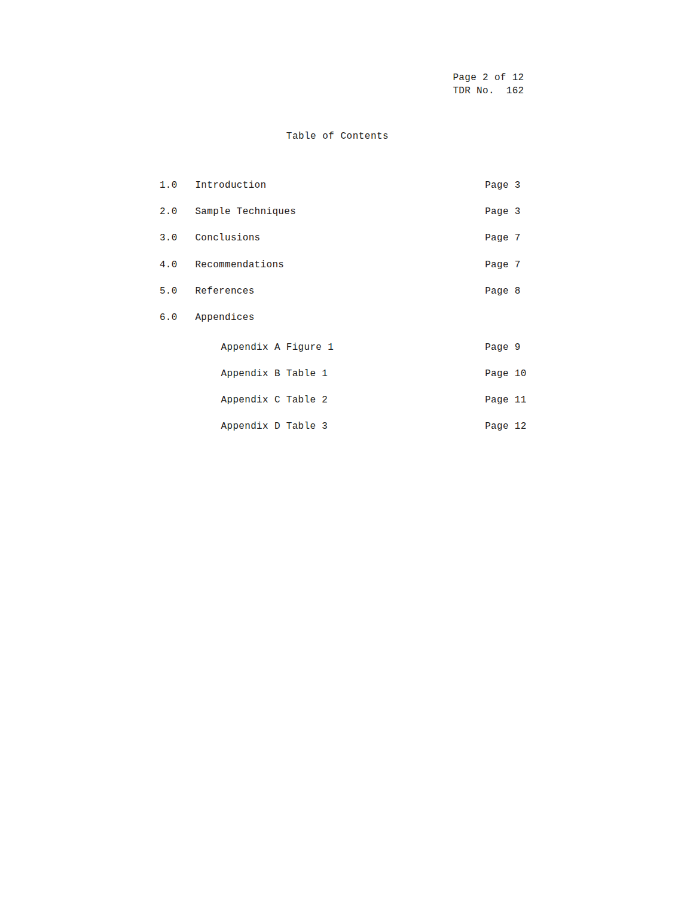Page 2 of 12
TDR No. 162
Table of Contents
| 1.0 | Introduction | Page 3 |
| 2.0 | Sample Techniques | Page 3 |
| 3.0 | Conclusions | Page 7 |
| 4.0 | Recommendations | Page 7 |
| 5.0 | References | Page 8 |
| 6.0 | Appendices | |
| | Appendix A Figure 1 | Page 9 |
| | Appendix B Table 1 | Page 10 |
| | Appendix C Table 2 | Page 11 |
| | Appendix D Table 3 | Page 12 |